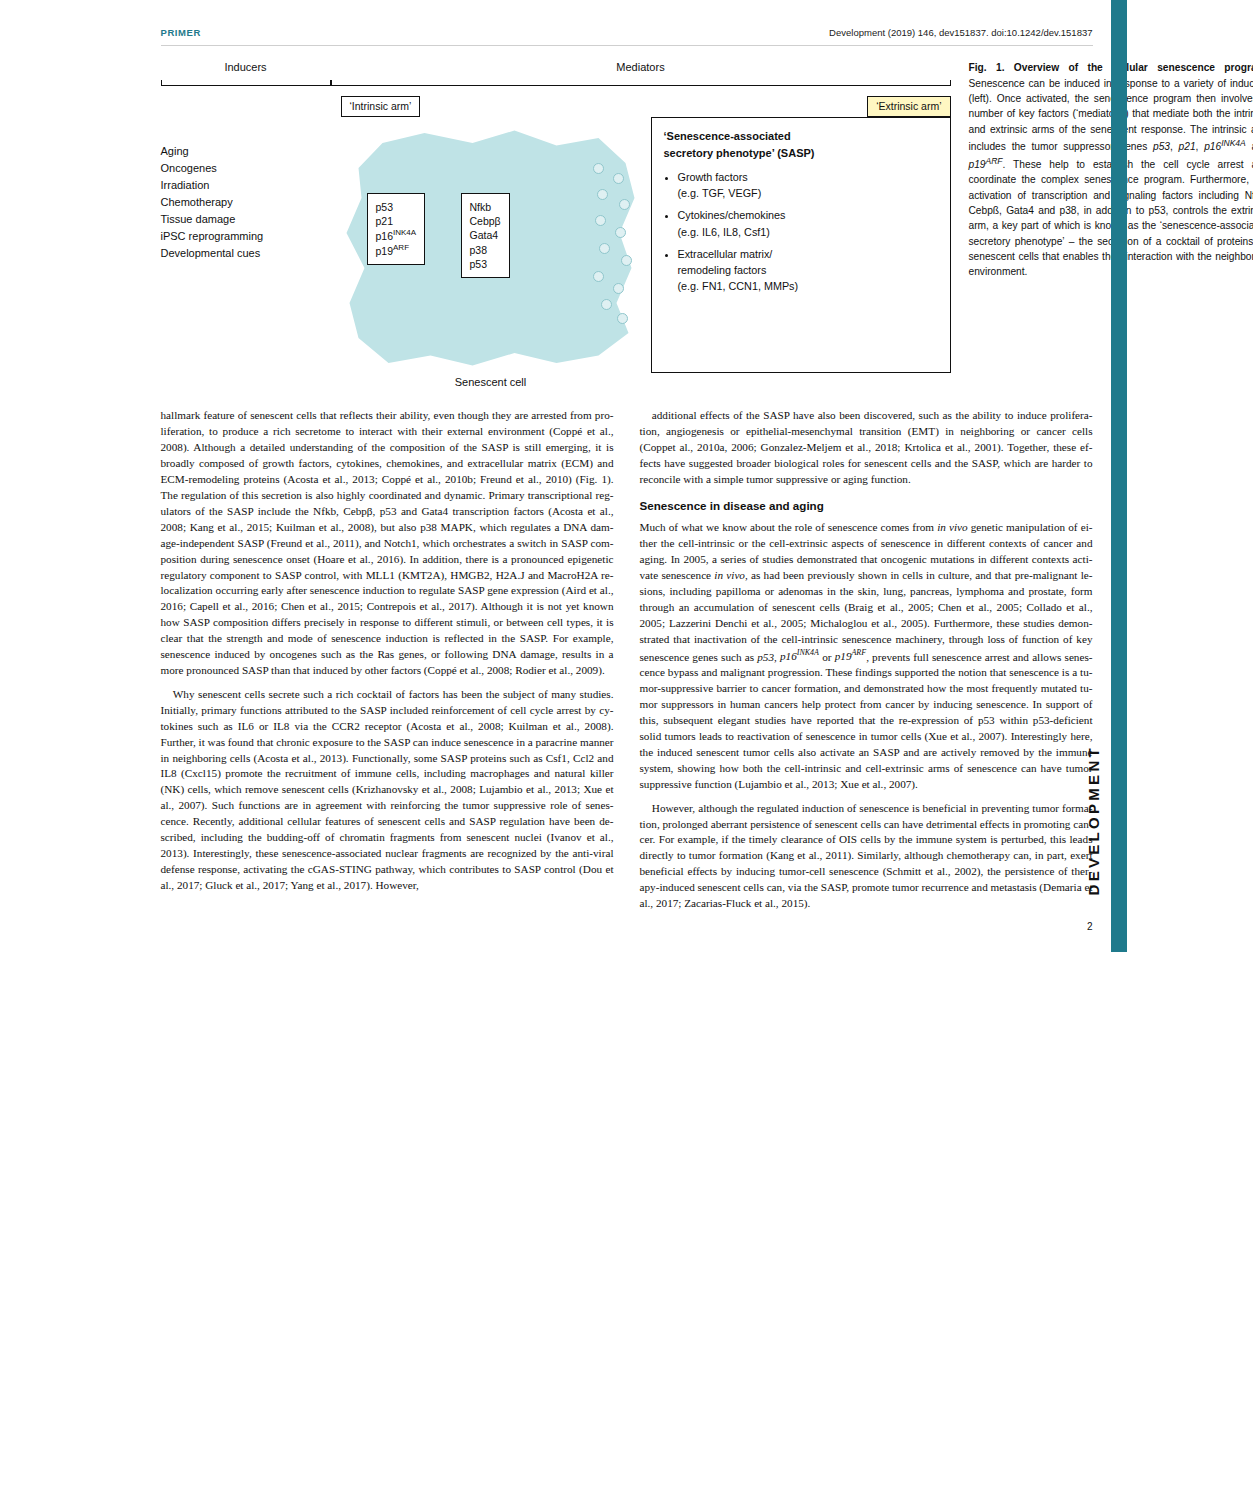DEVELOPMENT
2
PRIMER
Development (2019) 146, dev151837. doi:10.1242/dev.151837
Inducers
Mediators
‘Intrinsic arm’ ‘Extrinsic arm’
Aging
Oncogenes
Irradiation
Chemotherapy
Tissue damage
iPSC reprogramming
Developmental cues
p53
p21
p16INK4A
p19ARF
Nfkb
Cebpβ
Gata4
p38
p53
Senescent cell
‘Senescence-associated
secretory phenotype’ (SASP)
Growth factors
(e.g. TGF, VEGF)
Cytokines/chemokines
(e.g. IL6, IL8, Csf1)
Extracellular matrix/
remodeling factors
(e.g. FN1, CCN1, MMPs)
Fig. 1. Overview of the cellular senescence program. Senescence can be induced in response to a variety of inducers (left). Once activated, the senescence program then involves a number of key factors (‘mediators’) that mediate both the intrinsic and extrinsic arms of the senescent response. The intrinsic arm includes the tumor suppressor genes p53, p21, p16INK4A and p19ARF. These help to establish the cell cycle arrest and coordinate the complex senescence program. Furthermore, the activation of transcription and signaling factors including Nfkb, Cebpß, Gata4 and p38, in addition to p53, controls the extrinsic arm, a key part of which is known as the ‘senescence-associated secretory phenotype’ – the secretion of a cocktail of proteins by senescent cells that enables their interaction with the neighboring environment.
hallmark feature of senescent cells that reflects their ability, even though they are arrested from proliferation, to produce a rich secretome to interact with their external environment (Coppé et al., 2008). Although a detailed understanding of the composition of the SASP is still emerging, it is broadly composed of growth factors, cytokines, chemokines, and extracellular matrix (ECM) and ECM-remodeling proteins (Acosta et al., 2013; Coppé et al., 2010b; Freund et al., 2010) (Fig. 1). The regulation of this secretion is also highly coordinated and dynamic. Primary transcriptional regulators of the SASP include the Nfkb, Cebpβ, p53 and Gata4 transcription factors (Acosta et al., 2008; Kang et al., 2015; Kuilman et al., 2008), but also p38 MAPK, which regulates a DNA damage-independent SASP (Freund et al., 2011), and Notch1, which orchestrates a switch in SASP composition during senescence onset (Hoare et al., 2016). In addition, there is a pronounced epigenetic regulatory component to SASP control, with MLL1 (KMT2A), HMGB2, H2A.J and MacroH2A relocalization occurring early after senescence induction to regulate SASP gene expression (Aird et al., 2016; Capell et al., 2016; Chen et al., 2015; Contrepois et al., 2017). Although it is not yet known how SASP composition differs precisely in response to different stimuli, or between cell types, it is clear that the strength and mode of senescence induction is reflected in the SASP. For example, senescence induced by oncogenes such as the Ras genes, or following DNA damage, results in a more pronounced SASP than that induced by other factors (Coppé et al., 2008; Rodier et al., 2009).
Why senescent cells secrete such a rich cocktail of factors has been the subject of many studies. Initially, primary functions attributed to the SASP included reinforcement of cell cycle arrest by cytokines such as IL6 or IL8 via the CCR2 receptor (Acosta et al., 2008; Kuilman et al., 2008). Further, it was found that chronic exposure to the SASP can induce senescence in a paracrine manner in neighboring cells (Acosta et al., 2013). Functionally, some SASP proteins such as Csf1, Ccl2 and IL8 (Cxcl15) promote the recruitment of immune cells, including macrophages and natural killer (NK) cells, which remove senescent cells (Krizhanovsky et al., 2008; Lujambio et al., 2013; Xue et al., 2007). Such functions are in agreement with reinforcing the tumor suppressive role of senescence. Recently, additional cellular features of senescent cells and SASP regulation have been described, including the budding-off of chromatin fragments from senescent nuclei (Ivanov et al., 2013). Interestingly, these senescence-associated nuclear fragments are recognized by the anti-viral defense response, activating the cGAS-STING pathway, which contributes to SASP control (Dou et al., 2017; Gluck et al., 2017; Yang et al., 2017). However,
additional effects of the SASP have also been discovered, such as the ability to induce proliferation, angiogenesis or epithelial-mesenchymal transition (EMT) in neighboring or cancer cells (Coppet al., 2010a, 2006; Gonzalez-Meljem et al., 2018; Krtolica et al., 2001). Together, these effects have suggested broader biological roles for senescent cells and the SASP, which are harder to reconcile with a simple tumor suppressive or aging function.
Senescence in disease and aging
Much of what we know about the role of senescence comes from in vivo genetic manipulation of either the cell-intrinsic or the cell-extrinsic aspects of senescence in different contexts of cancer and aging. In 2005, a series of studies demonstrated that oncogenic mutations in different contexts activate senescence in vivo, as had been previously shown in cells in culture, and that pre-malignant lesions, including papilloma or adenomas in the skin, lung, pancreas, lymphoma and prostate, form through an accumulation of senescent cells (Braig et al., 2005; Chen et al., 2005; Collado et al., 2005; Lazzerini Denchi et al., 2005; Michaloglou et al., 2005). Furthermore, these studies demonstrated that inactivation of the cell-intrinsic senescence machinery, through loss of function of key senescence genes such as p53, p16INK4A or p19ARF, prevents full senescence arrest and allows senescence bypass and malignant progression. These findings supported the notion that senescence is a tumor-suppressive barrier to cancer formation, and demonstrated how the most frequently mutated tumor suppressors in human cancers help protect from cancer by inducing senescence. In support of this, subsequent elegant studies have reported that the re-expression of p53 within p53-deficient solid tumors leads to reactivation of senescence in tumor cells (Xue et al., 2007). Interestingly here, the induced senescent tumor cells also activate an SASP and are actively removed by the immune system, showing how both the cell-intrinsic and cell-extrinsic arms of senescence can have tumor suppressive function (Lujambio et al., 2013; Xue et al., 2007).
However, although the regulated induction of senescence is beneficial in preventing tumor formation, prolonged aberrant persistence of senescent cells can have detrimental effects in promoting cancer. For example, if the timely clearance of OIS cells by the immune system is perturbed, this leads directly to tumor formation (Kang et al., 2011). Similarly, although chemotherapy can, in part, exert beneficial effects by inducing tumor-cell senescence (Schmitt et al., 2002), the persistence of therapy-induced senescent cells can, via the SASP, promote tumor recurrence and metastasis (Demaria et al., 2017; Zacarias-Fluck et al., 2015).